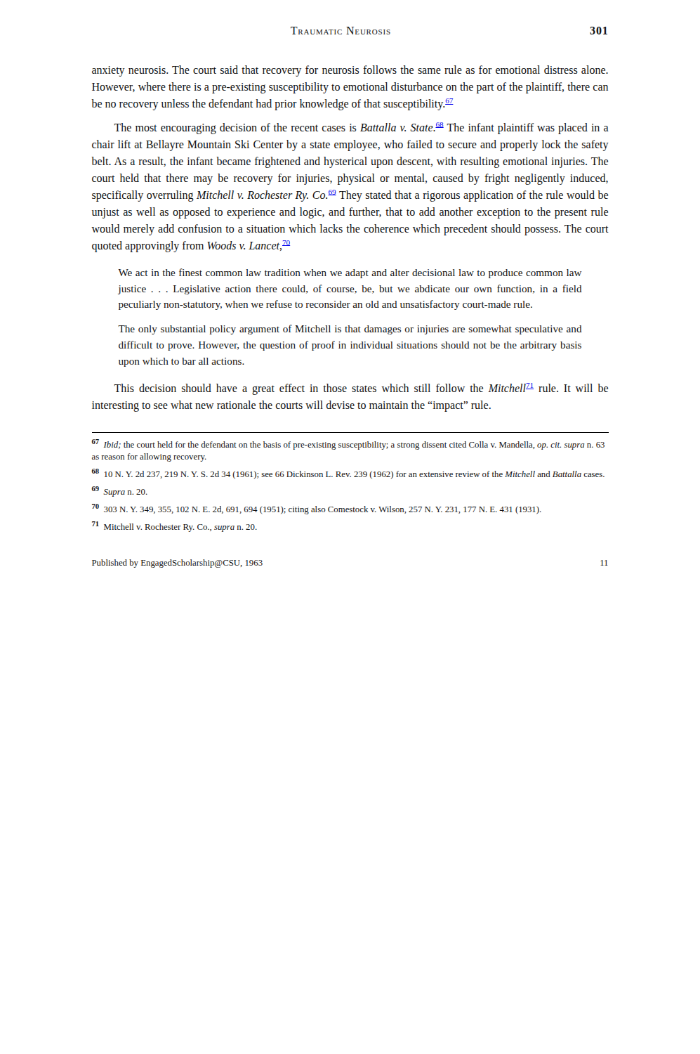Traumatic Neurosis
301
anxiety neurosis. The court said that recovery for neurosis follows the same rule as for emotional distress alone. However, where there is a pre-existing susceptibility to emotional disturbance on the part of the plaintiff, there can be no recovery unless the defendant had prior knowledge of that susceptibility.67
The most encouraging decision of the recent cases is Battalla v. State.68 The infant plaintiff was placed in a chair lift at Bellayre Mountain Ski Center by a state employee, who failed to secure and properly lock the safety belt. As a result, the infant became frightened and hysterical upon descent, with resulting emotional injuries. The court held that there may be recovery for injuries, physical or mental, caused by fright negligently induced, specifically overruling Mitchell v. Rochester Ry. Co.69 They stated that a rigorous application of the rule would be unjust as well as opposed to experience and logic, and further, that to add another exception to the present rule would merely add confusion to a situation which lacks the coherence which precedent should possess. The court quoted approvingly from Woods v. Lancet,70
We act in the finest common law tradition when we adapt and alter decisional law to produce common law justice . . . Legislative action there could, of course, be, but we abdicate our own function, in a field peculiarly non-statutory, when we refuse to reconsider an old and unsatisfactory court-made rule.
The only substantial policy argument of Mitchell is that damages or injuries are somewhat speculative and difficult to prove. However, the question of proof in individual situations should not be the arbitrary basis upon which to bar all actions.
This decision should have a great effect in those states which still follow the Mitchell71 rule. It will be interesting to see what new rationale the courts will devise to maintain the “impact” rule.
67 Ibid; the court held for the defendant on the basis of pre-existing susceptibility; a strong dissent cited Colla v. Mandella, op. cit. supra n. 63 as reason for allowing recovery.
68 10 N. Y. 2d 237, 219 N. Y. S. 2d 34 (1961); see 66 Dickinson L. Rev. 239 (1962) for an extensive review of the Mitchell and Battalla cases.
69 Supra n. 20.
70 303 N. Y. 349, 355, 102 N. E. 2d, 691, 694 (1951); citing also Comestock v. Wilson, 257 N. Y. 231, 177 N. E. 431 (1931).
71 Mitchell v. Rochester Ry. Co., supra n. 20.
Published by EngagedScholarship@CSU, 1963 11